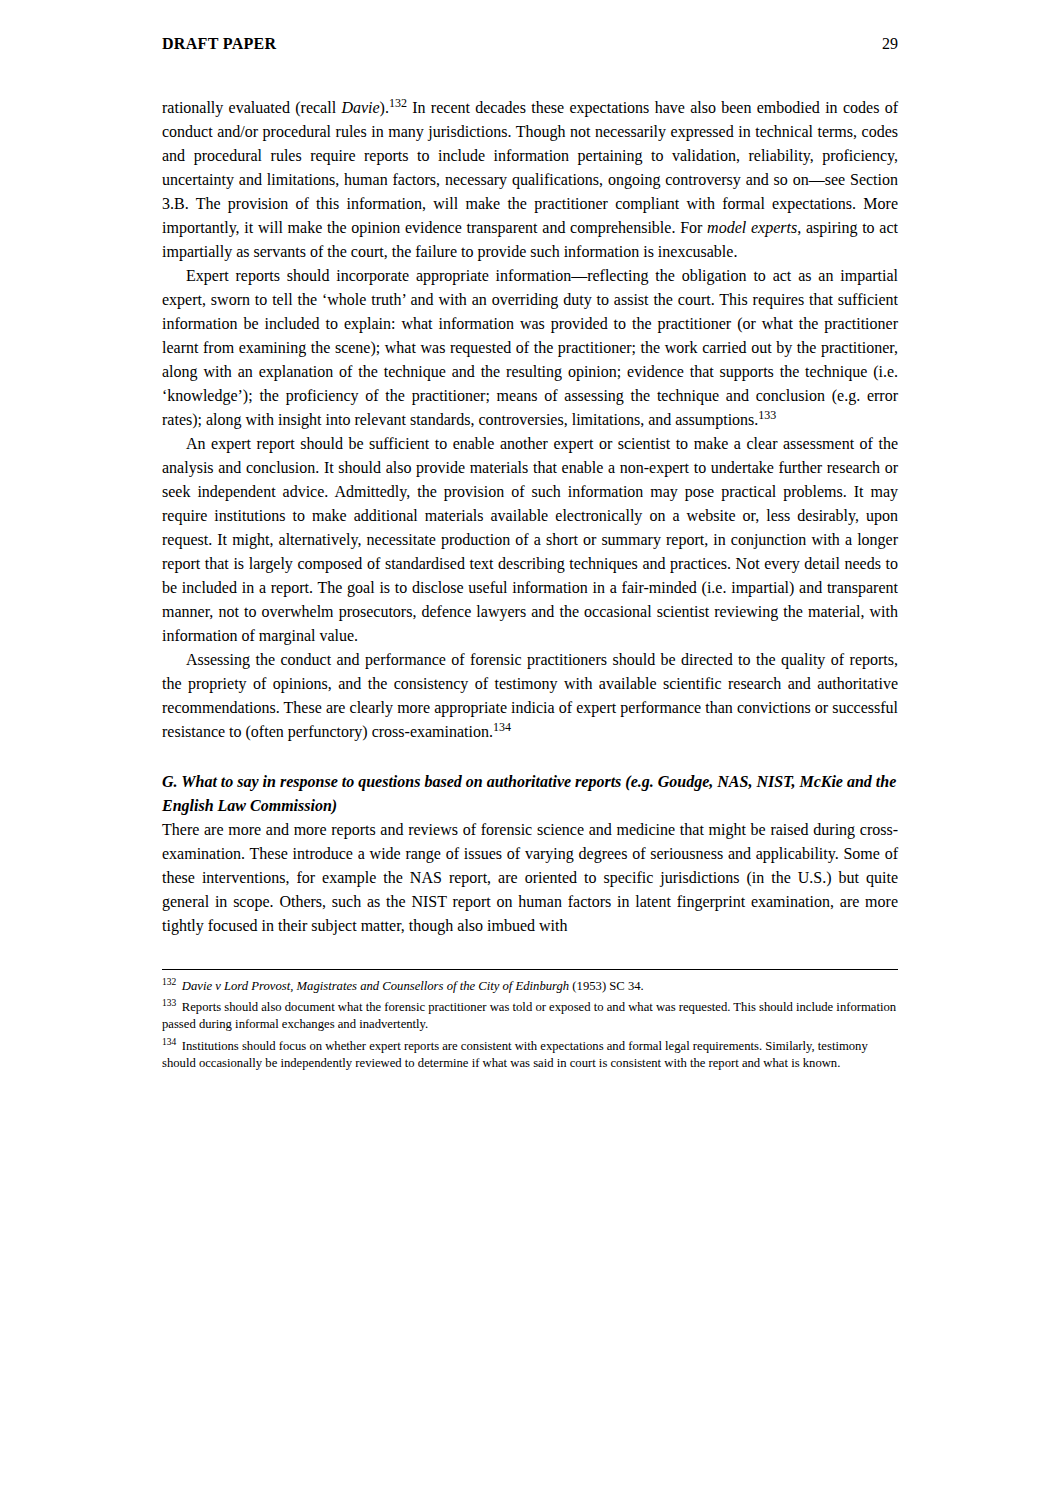DRAFT PAPER 29
rationally evaluated (recall Davie).132 In recent decades these expectations have also been embodied in codes of conduct and/or procedural rules in many jurisdictions. Though not necessarily expressed in technical terms, codes and procedural rules require reports to include information pertaining to validation, reliability, proficiency, uncertainty and limitations, human factors, necessary qualifications, ongoing controversy and so on—see Section 3.B. The provision of this information, will make the practitioner compliant with formal expectations. More importantly, it will make the opinion evidence transparent and comprehensible. For model experts, aspiring to act impartially as servants of the court, the failure to provide such information is inexcusable.
Expert reports should incorporate appropriate information—reflecting the obligation to act as an impartial expert, sworn to tell the ‘whole truth’ and with an overriding duty to assist the court. This requires that sufficient information be included to explain: what information was provided to the practitioner (or what the practitioner learnt from examining the scene); what was requested of the practitioner; the work carried out by the practitioner, along with an explanation of the technique and the resulting opinion; evidence that supports the technique (i.e. ‘knowledge’); the proficiency of the practitioner; means of assessing the technique and conclusion (e.g. error rates); along with insight into relevant standards, controversies, limitations, and assumptions.133
An expert report should be sufficient to enable another expert or scientist to make a clear assessment of the analysis and conclusion. It should also provide materials that enable a non-expert to undertake further research or seek independent advice. Admittedly, the provision of such information may pose practical problems. It may require institutions to make additional materials available electronically on a website or, less desirably, upon request. It might, alternatively, necessitate production of a short or summary report, in conjunction with a longer report that is largely composed of standardised text describing techniques and practices. Not every detail needs to be included in a report. The goal is to disclose useful information in a fair-minded (i.e. impartial) and transparent manner, not to overwhelm prosecutors, defence lawyers and the occasional scientist reviewing the material, with information of marginal value.
Assessing the conduct and performance of forensic practitioners should be directed to the quality of reports, the propriety of opinions, and the consistency of testimony with available scientific research and authoritative recommendations. These are clearly more appropriate indicia of expert performance than convictions or successful resistance to (often perfunctory) cross-examination.134
G. What to say in response to questions based on authoritative reports (e.g. Goudge, NAS, NIST, McKie and the English Law Commission)
There are more and more reports and reviews of forensic science and medicine that might be raised during cross-examination. These introduce a wide range of issues of varying degrees of seriousness and applicability. Some of these interventions, for example the NAS report, are oriented to specific jurisdictions (in the U.S.) but quite general in scope. Others, such as the NIST report on human factors in latent fingerprint examination, are more tightly focused in their subject matter, though also imbued with
132 Davie v Lord Provost, Magistrates and Counsellors of the City of Edinburgh (1953) SC 34.
133 Reports should also document what the forensic practitioner was told or exposed to and what was requested. This should include information passed during informal exchanges and inadvertently.
134 Institutions should focus on whether expert reports are consistent with expectations and formal legal requirements. Similarly, testimony should occasionally be independently reviewed to determine if what was said in court is consistent with the report and what is known.